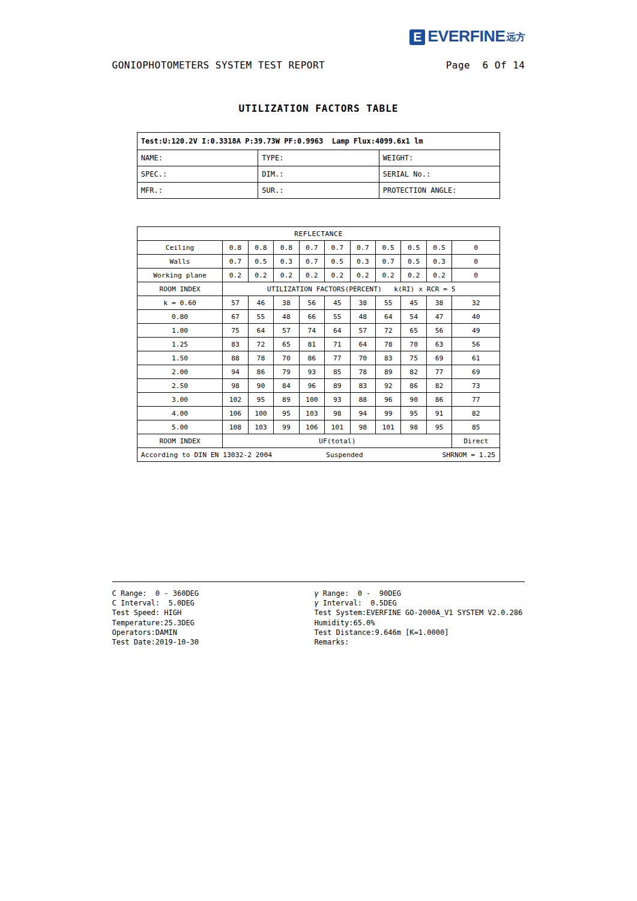EEVERFINE远方
GONIOPHOTOMETERS SYSTEM TEST REPORT
Page 6 Of 14
UTILIZATION FACTORS TABLE
| Test:U:120.2V I:0.3318A P:39.73W PF:0.9963 Lamp Flux:4099.6x1 lm |
| NAME: | TYPE: | WEIGHT: |
| SPEC.: | DIM.: | SERIAL No.: |
| MFR.: | SUR.: | PROTECTION ANGLE: |
| REFLECTANCE |
| Ceiling | 0.8 | 0.8 | 0.8 | 0.7 | 0.7 | 0.7 | 0.5 | 0.5 | 0.5 | 0 |
| Walls | 0.7 | 0.5 | 0.3 | 0.7 | 0.5 | 0.3 | 0.7 | 0.5 | 0.3 | 0 |
| Working plane | 0.2 | 0.2 | 0.2 | 0.2 | 0.2 | 0.2 | 0.2 | 0.2 | 0.2 | 0 |
| ROOM INDEX | UTILIZATION FACTORS(PERCENT) k(RI) x RCR = 5 |
| k = 0.60 | 57 | 46 | 38 | 56 | 45 | 38 | 55 | 45 | 38 | 32 |
| 0.80 | 67 | 55 | 48 | 66 | 55 | 48 | 64 | 54 | 47 | 40 |
| 1.00 | 75 | 64 | 57 | 74 | 64 | 57 | 72 | 65 | 56 | 49 |
| 1.25 | 83 | 72 | 65 | 81 | 71 | 64 | 78 | 70 | 63 | 56 |
| 1.50 | 88 | 78 | 70 | 86 | 77 | 70 | 83 | 75 | 69 | 61 |
| 2.00 | 94 | 86 | 79 | 93 | 85 | 78 | 89 | 82 | 77 | 69 |
| 2.50 | 98 | 90 | 84 | 96 | 89 | 83 | 92 | 86 | 82 | 73 |
| 3.00 | 102 | 95 | 89 | 100 | 93 | 88 | 96 | 90 | 86 | 77 |
| 4.00 | 106 | 100 | 95 | 103 | 98 | 94 | 99 | 95 | 91 | 82 |
| 5.00 | 108 | 103 | 99 | 106 | 101 | 98 | 101 | 98 | 95 | 85 |
| ROOM INDEX | UF(total) | Direct |
| According to DIN EN 13032-2 2004 Suspended SHRNOM = 1.25 |
C Range: 0 - 360DEG C Interval: 5.0DEG Test Speed: HIGH Temperature:25.3DEG Operators:DAMIN Test Date:2019-10-30
γ Range: 0 - 90DEG γ Interval: 0.5DEG Test System:EVERFINE GO-2000A_V1 SYSTEM V2.0.286 Humidity:65.0% Test Distance:9.646m [K=1.0000] Remarks: